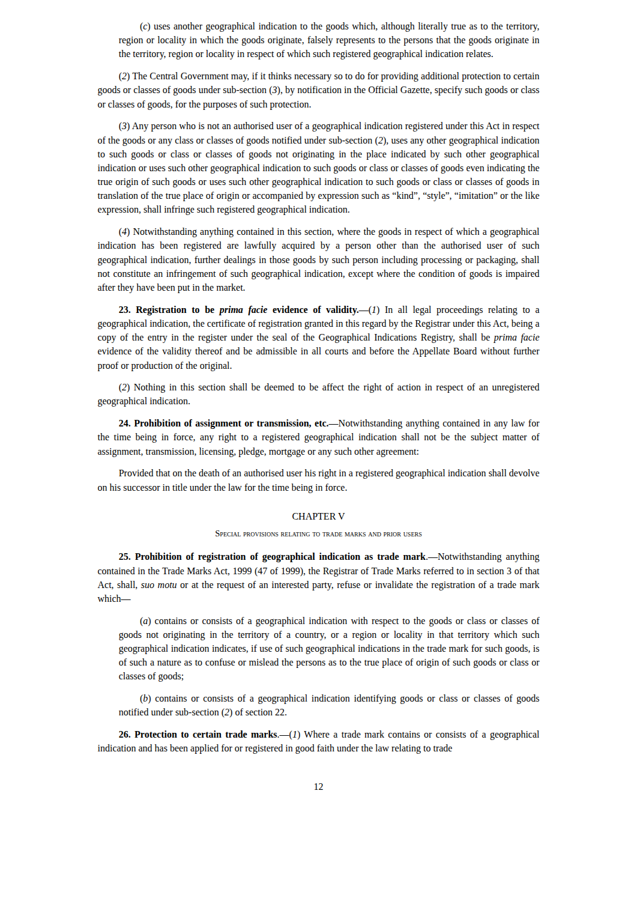(c) uses another geographical indication to the goods which, although literally true as to the territory, region or locality in which the goods originate, falsely represents to the persons that the goods originate in the territory, region or locality in respect of which such registered geographical indication relates.
(2) The Central Government may, if it thinks necessary so to do for providing additional protection to certain goods or classes of goods under sub-section (3), by notification in the Official Gazette, specify such goods or class or classes of goods, for the purposes of such protection.
(3) Any person who is not an authorised user of a geographical indication registered under this Act in respect of the goods or any class or classes of goods notified under sub-section (2), uses any other geographical indication to such goods or class or classes of goods not originating in the place indicated by such other geographical indication or uses such other geographical indication to such goods or class or classes of goods even indicating the true origin of such goods or uses such other geographical indication to such goods or class or classes of goods in translation of the true place of origin or accompanied by expression such as “kind”, “style”, “imitation” or the like expression, shall infringe such registered geographical indication.
(4) Notwithstanding anything contained in this section, where the goods in respect of which a geographical indication has been registered are lawfully acquired by a person other than the authorised user of such geographical indication, further dealings in those goods by such person including processing or packaging, shall not constitute an infringement of such geographical indication, except where the condition of goods is impaired after they have been put in the market.
23. Registration to be prima facie evidence of validity.—(1) In all legal proceedings relating to a geographical indication, the certificate of registration granted in this regard by the Registrar under this Act, being a copy of the entry in the register under the seal of the Geographical Indications Registry, shall be prima facie evidence of the validity thereof and be admissible in all courts and before the Appellate Board without further proof or production of the original.
(2) Nothing in this section shall be deemed to be affect the right of action in respect of an unregistered geographical indication.
24. Prohibition of assignment or transmission, etc.—Notwithstanding anything contained in any law for the time being in force, any right to a registered geographical indication shall not be the subject matter of assignment, transmission, licensing, pledge, mortgage or any such other agreement:
Provided that on the death of an authorised user his right in a registered geographical indication shall devolve on his successor in title under the law for the time being in force.
CHAPTER V
Special provisions relating to trade marks and prior users
25. Prohibition of registration of geographical indication as trade mark.—Notwithstanding anything contained in the Trade Marks Act, 1999 (47 of 1999), the Registrar of Trade Marks referred to in section 3 of that Act, shall, suo motu or at the request of an interested party, refuse or invalidate the registration of a trade mark which—
(a) contains or consists of a geographical indication with respect to the goods or class or classes of goods not originating in the territory of a country, or a region or locality in that territory which such geographical indication indicates, if use of such geographical indications in the trade mark for such goods, is of such a nature as to confuse or mislead the persons as to the true place of origin of such goods or class or classes of goods;
(b) contains or consists of a geographical indication identifying goods or class or classes of goods notified under sub-section (2) of section 22.
26. Protection to certain trade marks.—(1) Where a trade mark contains or consists of a geographical indication and has been applied for or registered in good faith under the law relating to trade
12